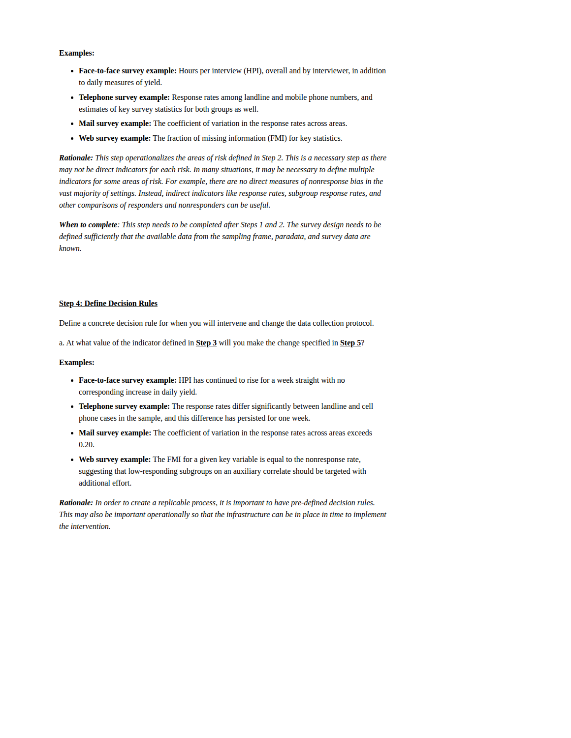Examples:
Face-to-face survey example: Hours per interview (HPI), overall and by interviewer, in addition to daily measures of yield.
Telephone survey example: Response rates among landline and mobile phone numbers, and estimates of key survey statistics for both groups as well.
Mail survey example: The coefficient of variation in the response rates across areas.
Web survey example: The fraction of missing information (FMI) for key statistics.
Rationale: This step operationalizes the areas of risk defined in Step 2. This is a necessary step as there may not be direct indicators for each risk. In many situations, it may be necessary to define multiple indicators for some areas of risk. For example, there are no direct measures of nonresponse bias in the vast majority of settings. Instead, indirect indicators like response rates, subgroup response rates, and other comparisons of responders and nonresponders can be useful.
When to complete: This step needs to be completed after Steps 1 and 2. The survey design needs to be defined sufficiently that the available data from the sampling frame, paradata, and survey data are known.
Step 4: Define Decision Rules
Define a concrete decision rule for when you will intervene and change the data collection protocol.
a. At what value of the indicator defined in Step 3 will you make the change specified in Step 5?
Examples:
Face-to-face survey example: HPI has continued to rise for a week straight with no corresponding increase in daily yield.
Telephone survey example: The response rates differ significantly between landline and cell phone cases in the sample, and this difference has persisted for one week.
Mail survey example: The coefficient of variation in the response rates across areas exceeds 0.20.
Web survey example: The FMI for a given key variable is equal to the nonresponse rate, suggesting that low-responding subgroups on an auxiliary correlate should be targeted with additional effort.
Rationale: In order to create a replicable process, it is important to have pre-defined decision rules. This may also be important operationally so that the infrastructure can be in place in time to implement the intervention.